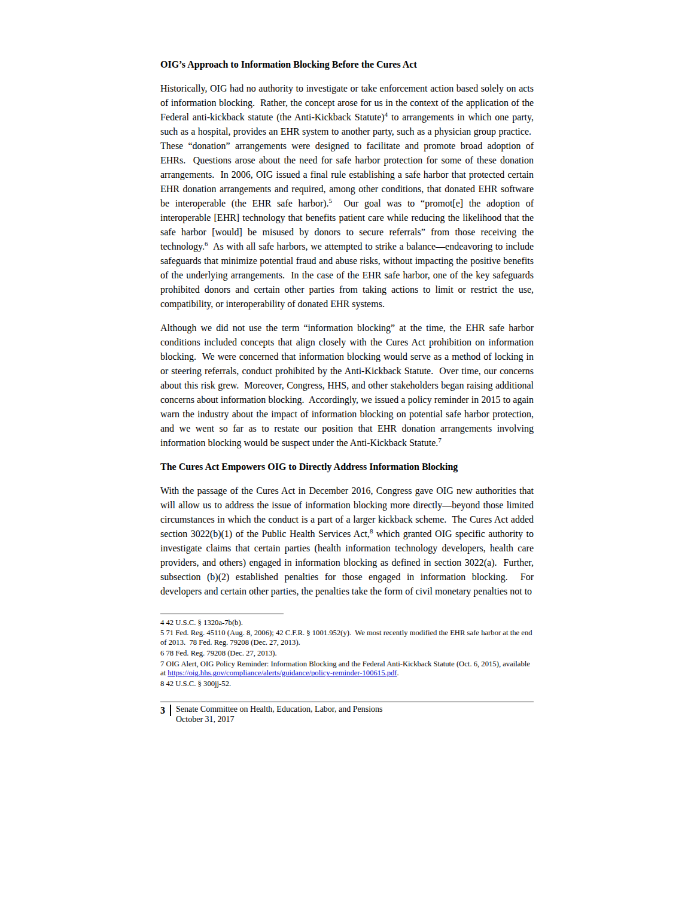OIG’s Approach to Information Blocking Before the Cures Act
Historically, OIG had no authority to investigate or take enforcement action based solely on acts of information blocking. Rather, the concept arose for us in the context of the application of the Federal anti-kickback statute (the Anti-Kickback Statute)4 to arrangements in which one party, such as a hospital, provides an EHR system to another party, such as a physician group practice. These “donation” arrangements were designed to facilitate and promote broad adoption of EHRs. Questions arose about the need for safe harbor protection for some of these donation arrangements. In 2006, OIG issued a final rule establishing a safe harbor that protected certain EHR donation arrangements and required, among other conditions, that donated EHR software be interoperable (the EHR safe harbor).5 Our goal was to “promot[e] the adoption of interoperable [EHR] technology that benefits patient care while reducing the likelihood that the safe harbor [would] be misused by donors to secure referrals” from those receiving the technology.6 As with all safe harbors, we attempted to strike a balance—endeavoring to include safeguards that minimize potential fraud and abuse risks, without impacting the positive benefits of the underlying arrangements. In the case of the EHR safe harbor, one of the key safeguards prohibited donors and certain other parties from taking actions to limit or restrict the use, compatibility, or interoperability of donated EHR systems.
Although we did not use the term “information blocking” at the time, the EHR safe harbor conditions included concepts that align closely with the Cures Act prohibition on information blocking. We were concerned that information blocking would serve as a method of locking in or steering referrals, conduct prohibited by the Anti-Kickback Statute. Over time, our concerns about this risk grew. Moreover, Congress, HHS, and other stakeholders began raising additional concerns about information blocking. Accordingly, we issued a policy reminder in 2015 to again warn the industry about the impact of information blocking on potential safe harbor protection, and we went so far as to restate our position that EHR donation arrangements involving information blocking would be suspect under the Anti-Kickback Statute.7
The Cures Act Empowers OIG to Directly Address Information Blocking
With the passage of the Cures Act in December 2016, Congress gave OIG new authorities that will allow us to address the issue of information blocking more directly—beyond those limited circumstances in which the conduct is a part of a larger kickback scheme. The Cures Act added section 3022(b)(1) of the Public Health Services Act,8 which granted OIG specific authority to investigate claims that certain parties (health information technology developers, health care providers, and others) engaged in information blocking as defined in section 3022(a). Further, subsection (b)(2) established penalties for those engaged in information blocking. For developers and certain other parties, the penalties take the form of civil monetary penalties not to
4 42 U.S.C. § 1320a-7b(b).
5 71 Fed. Reg. 45110 (Aug. 8, 2006); 42 C.F.R. § 1001.952(y). We most recently modified the EHR safe harbor at the end of 2013. 78 Fed. Reg. 79208 (Dec. 27, 2013).
6 78 Fed. Reg. 79208 (Dec. 27, 2013).
7 OIG Alert, OIG Policy Reminder: Information Blocking and the Federal Anti-Kickback Statute (Oct. 6, 2015), available at https://oig.hhs.gov/compliance/alerts/guidance/policy-reminder-100615.pdf.
8 42 U.S.C. § 300jj-52.
3
Senate Committee on Health, Education, Labor, and Pensions
October 31, 2017